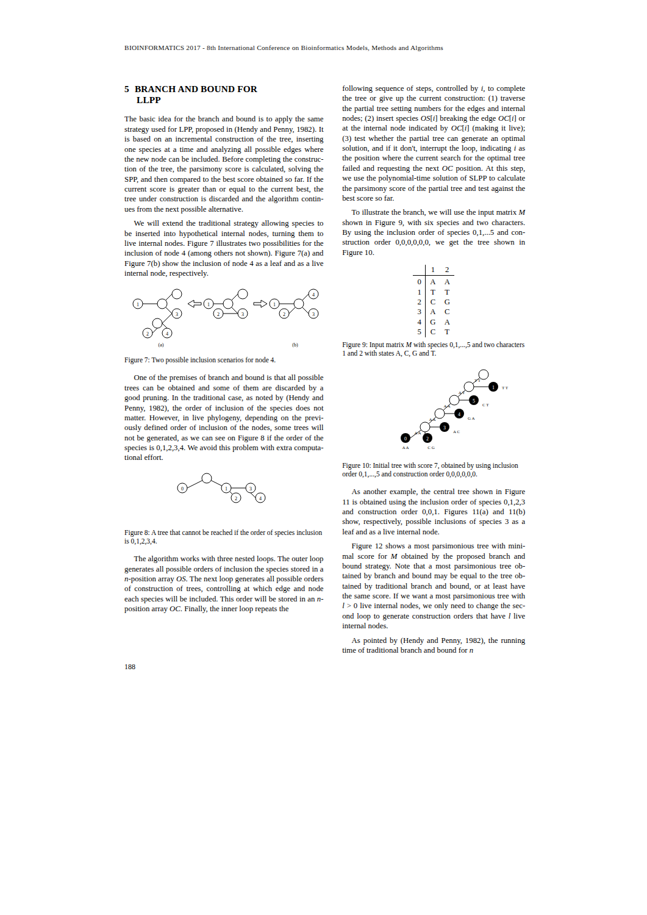BIOINFORMATICS 2017 - 8th International Conference on Bioinformatics Models, Methods and Algorithms
5 BRANCH AND BOUND FOR
LLPP
The basic idea for the branch and bound is to apply the same strategy used for LPP, proposed in (Hendy and Penny, 1982). It is based on an incremental construction of the tree, inserting one species at a time and analyzing all possible edges where the new node can be included. Before completing the construction of the tree, the parsimony score is calculated, solving the SPP, and then compared to the best score obtained so far. If the current score is greater than or equal to the current best, the tree under construction is discarded and the algorithm continues from the next possible alternative.
We will extend the traditional strategy allowing species to be inserted into hypothetical internal nodes, turning them to live internal nodes. Figure 7 illustrates two possibilities for the inclusion of node 4 (among others not shown). Figure 7(a) and Figure 7(b) show the inclusion of node 4 as a leaf and as a live internal node, respectively.
1 3 2 4 1 2 3 1 4 2 3 (a) (b)
Figure 7: Two possible inclusion scenarios for node 4.
One of the premises of branch and bound is that all possible trees can be obtained and some of them are discarded by a good pruning. In the traditional case, as noted by (Hendy and Penny, 1982), the order of inclusion of the species does not matter. However, in live phylogeny, depending on the previously defined order of inclusion of the nodes, some trees will not be generated, as we can see on Figure 8 if the order of the species is 0,1,2,3,4. We avoid this problem with extra computational effort.
0 1 2 3 4
Figure 8: A tree that cannot be reached if the order of species inclusion is 0,1,2,3,4.
The algorithm works with three nested loops. The outer loop generates all possible orders of inclusion the species stored in a n-position array OS. The next loop generates all possible orders of construction of trees, controlling at which edge and node each species will be included. This order will be stored in an n-position array OC. Finally, the inner loop repeats the
following sequence of steps, controlled by i, to complete the tree or give up the current construction: (1) traverse the partial tree setting numbers for the edges and internal nodes; (2) insert species OS[i] breaking the edge OC[i] or at the internal node indicated by OC[i] (making it live); (3) test whether the partial tree can generate an optimal solution, and if it don't, interrupt the loop, indicating i as the position where the current search for the optimal tree failed and requesting the next OC position. At this step, we use the polynomial-time solution of SLPP to calculate the parsimony score of the partial tree and test against the best score so far.
To illustrate the branch, we will use the input matrix M shown in Figure 9, with six species and two characters. By using the inclusion order of species 0,1,...5 and construction order 0,0,0,0,0,0, we get the tree shown in Figure 10.
| | 1 | 2 |
| --- | --- | --- |
| 0 | A | A |
| 1 | T | T |
| 2 | C | G |
| 3 | A | C |
| 4 | G | A |
| 5 | C | T |
Figure 9: Input matrix M with species 0,1,...,5 and two characters 1 and 2 with states A, C, G and T.
1 T T T T A T 5 C T A A 4 G A A A 3 A C A A 0 A A 2 C G
Figure 10: Initial tree with score 7, obtained by using inclusion order 0,1,...,5 and construction order 0,0,0,0,0,0.
As another example, the central tree shown in Figure 11 is obtained using the inclusion order of species 0,1,2,3 and construction order 0,0,1. Figures 11(a) and 11(b) show, respectively, possible inclusions of species 3 as a leaf and as a live internal node.
Figure 12 shows a most parsimonious tree with minimal score for M obtained by the proposed branch and bound strategy. Note that a most parsimonious tree obtained by branch and bound may be equal to the tree obtained by traditional branch and bound, or at least have the same score. If we want a most parsimonious tree with l > 0 live internal nodes, we only need to change the second loop to generate construction orders that have l live internal nodes.
As pointed by (Hendy and Penny, 1982), the running time of traditional branch and bound for n
188